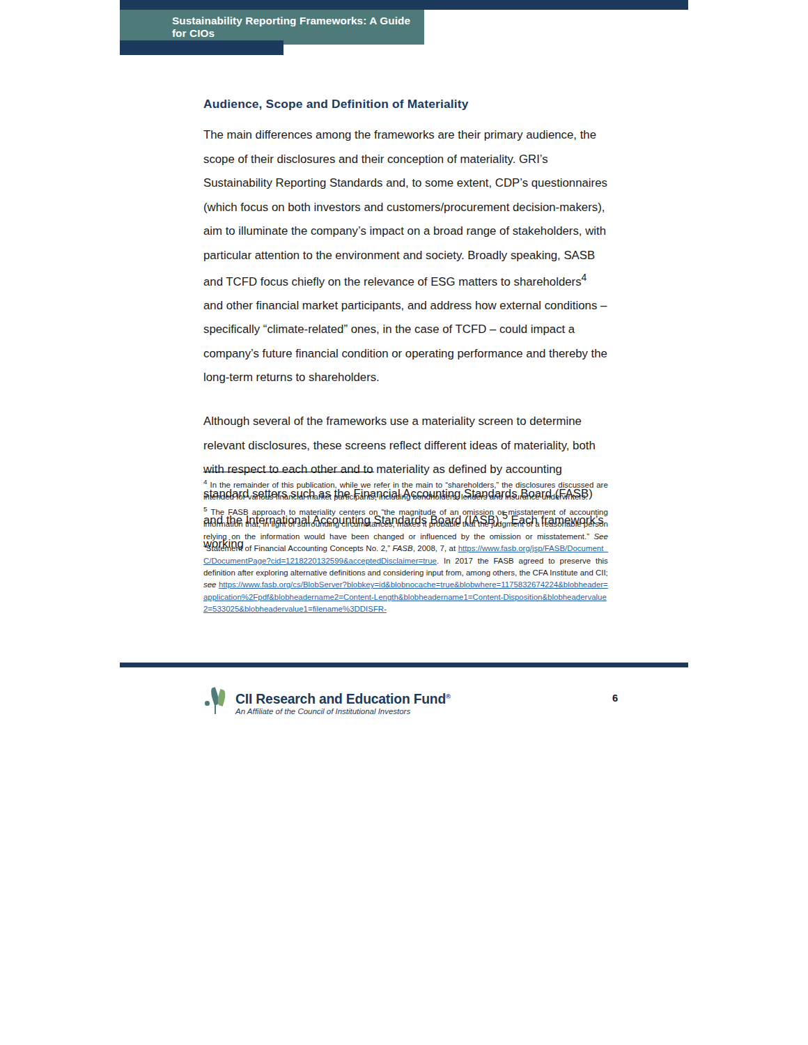Sustainability Reporting Frameworks: A Guide for CIOs
Audience, Scope and Definition of Materiality
The main differences among the frameworks are their primary audience, the scope of their disclosures and their conception of materiality. GRI’s Sustainability Reporting Standards and, to some extent, CDP’s questionnaires (which focus on both investors and customers/procurement decision-makers), aim to illuminate the company’s impact on a broad range of stakeholders, with particular attention to the environment and society. Broadly speaking, SASB and TCFD focus chiefly on the relevance of ESG matters to shareholders4 and other financial market participants, and address how external conditions – specifically “climate-related” ones, in the case of TCFD – could impact a company’s future financial condition or operating performance and thereby the long-term returns to shareholders.
Although several of the frameworks use a materiality screen to determine relevant disclosures, these screens reflect different ideas of materiality, both with respect to each other and to materiality as defined by accounting standard setters such as the Financial Accounting Standards Board (FASB) and the International Accounting Standards Board (IASB).5 Each framework’s working
4 In the remainder of this publication, while we refer in the main to “shareholders,” the disclosures discussed are intended for various financial market participants, including bondholders, lenders and insurance underwriters.
5 The FASB approach to materiality centers on “the magnitude of an omission or misstatement of accounting information that, in light of surrounding circumstances, makes it probable that the judgment of a reasonable person relying on the information would have been changed or influenced by the omission or misstatement.” See “Statement of Financial Accounting Concepts No. 2,” FASB, 2008, 7, at https://www.fasb.org/jsp/FASB/Document_C/DocumentPage?cid=1218220132599&acceptedDisclaimer=true. In 2017 the FASB agreed to preserve this definition after exploring alternative definitions and considering input from, among others, the CFA Institute and CII; see https://www.fasb.org/cs/BlobServer?blobkey=id&blobnocache=true&blobwhere=1175832674224&blobheader=application%2Fpdf&blobheadername2=Content-Length&blobheadername1=Content-Disposition&blobheadervalue2=533025&blobheadervalue1=filename%3DDISFR-
CII Research and Education Fund®
An Affiliate of the Council of Institutional Investors
6